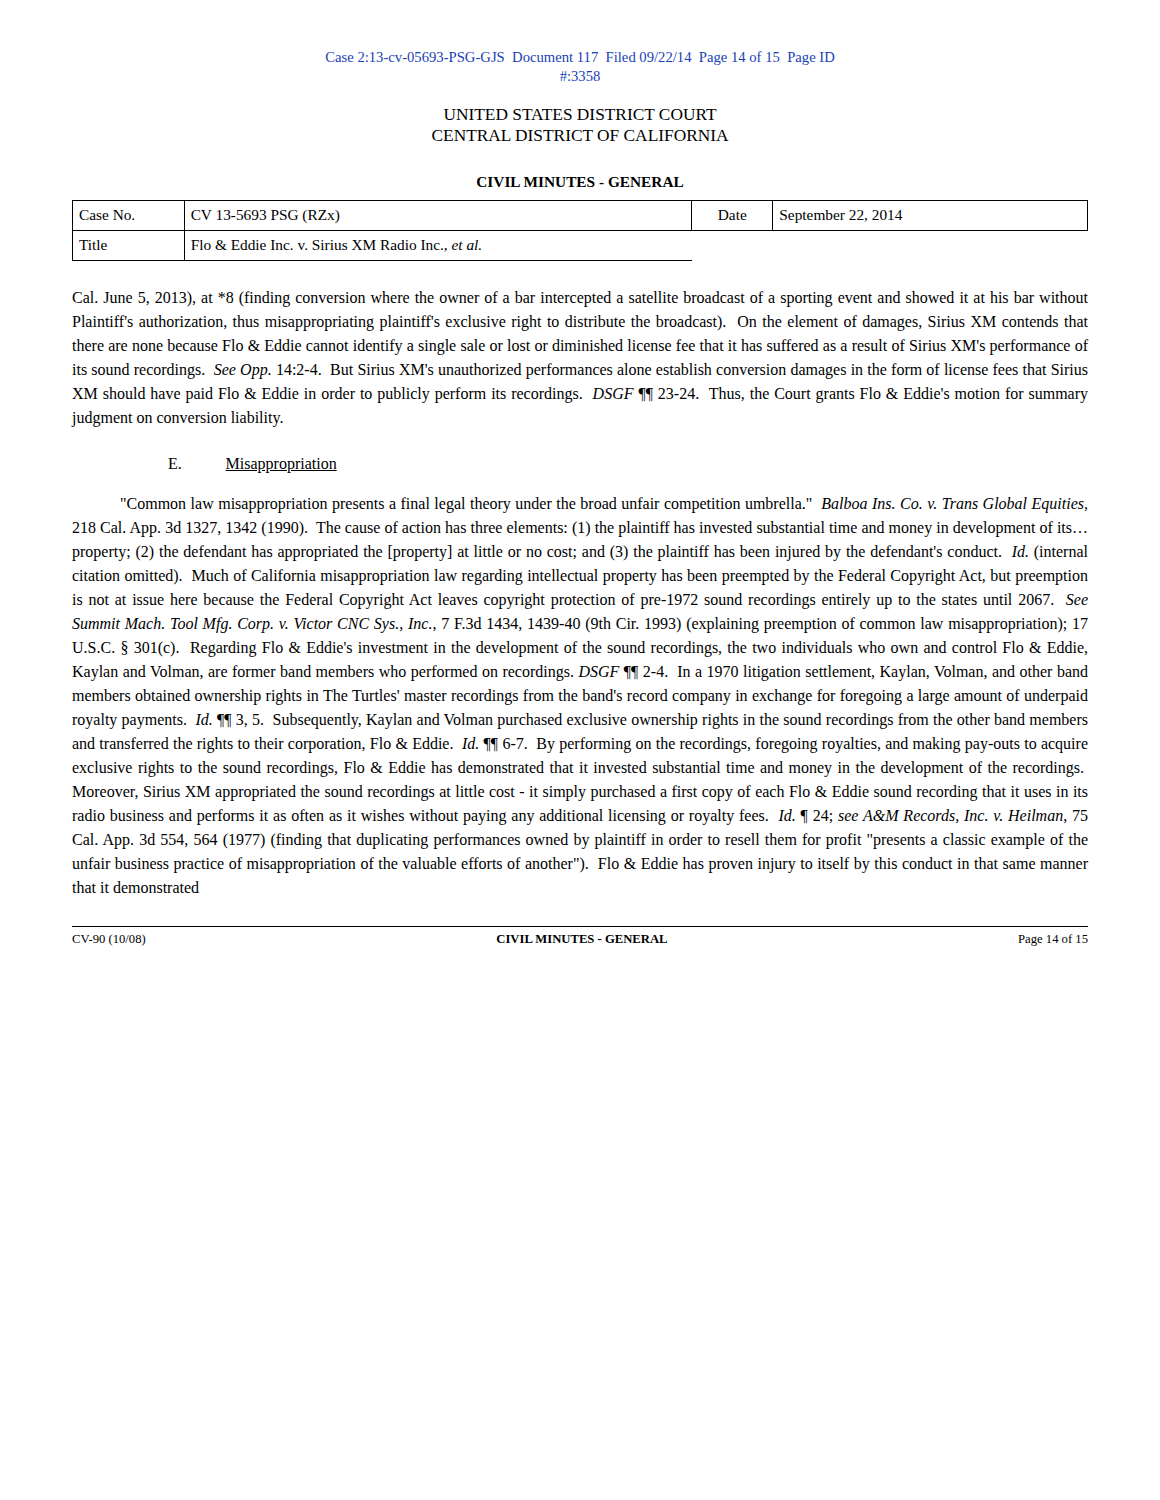Case 2:13-cv-05693-PSG-GJS Document 117 Filed 09/22/14 Page 14 of 15 Page ID
#:3358
UNITED STATES DISTRICT COURT
CENTRAL DISTRICT OF CALIFORNIA
CIVIL MINUTES - GENERAL
| Case No. | CV 13-5693 PSG (RZx) | Date | September 22, 2014 |
| Title | Flo & Eddie Inc. v. Sirius XM Radio Inc., et al. | |
Cal. June 5, 2013), at *8 (finding conversion where the owner of a bar intercepted a satellite broadcast of a sporting event and showed it at his bar without Plaintiff's authorization, thus misappropriating plaintiff's exclusive right to distribute the broadcast). On the element of damages, Sirius XM contends that there are none because Flo & Eddie cannot identify a single sale or lost or diminished license fee that it has suffered as a result of Sirius XM's performance of its sound recordings. See Opp. 14:2-4. But Sirius XM's unauthorized performances alone establish conversion damages in the form of license fees that Sirius XM should have paid Flo & Eddie in order to publicly perform its recordings. DSGF ¶¶ 23-24. Thus, the Court grants Flo & Eddie's motion for summary judgment on conversion liability.
E. Misappropriation
"Common law misappropriation presents a final legal theory under the broad unfair competition umbrella." Balboa Ins. Co. v. Trans Global Equities, 218 Cal. App. 3d 1327, 1342 (1990). The cause of action has three elements: (1) the plaintiff has invested substantial time and money in development of its…property; (2) the defendant has appropriated the [property] at little or no cost; and (3) the plaintiff has been injured by the defendant's conduct. Id. (internal citation omitted). Much of California misappropriation law regarding intellectual property has been preempted by the Federal Copyright Act, but preemption is not at issue here because the Federal Copyright Act leaves copyright protection of pre-1972 sound recordings entirely up to the states until 2067. See Summit Mach. Tool Mfg. Corp. v. Victor CNC Sys., Inc., 7 F.3d 1434, 1439-40 (9th Cir. 1993) (explaining preemption of common law misappropriation); 17 U.S.C. § 301(c). Regarding Flo & Eddie's investment in the development of the sound recordings, the two individuals who own and control Flo & Eddie, Kaylan and Volman, are former band members who performed on recordings. DSGF ¶¶ 2-4. In a 1970 litigation settlement, Kaylan, Volman, and other band members obtained ownership rights in The Turtles' master recordings from the band's record company in exchange for foregoing a large amount of underpaid royalty payments. Id. ¶¶ 3, 5. Subsequently, Kaylan and Volman purchased exclusive ownership rights in the sound recordings from the other band members and transferred the rights to their corporation, Flo & Eddie. Id. ¶¶ 6-7. By performing on the recordings, foregoing royalties, and making pay-outs to acquire exclusive rights to the sound recordings, Flo & Eddie has demonstrated that it invested substantial time and money in the development of the recordings. Moreover, Sirius XM appropriated the sound recordings at little cost - it simply purchased a first copy of each Flo & Eddie sound recording that it uses in its radio business and performs it as often as it wishes without paying any additional licensing or royalty fees. Id. ¶ 24; see A&M Records, Inc. v. Heilman, 75 Cal. App. 3d 554, 564 (1977) (finding that duplicating performances owned by plaintiff in order to resell them for profit "presents a classic example of the unfair business practice of misappropriation of the valuable efforts of another"). Flo & Eddie has proven injury to itself by this conduct in that same manner that it demonstrated
CV-90 (10/08) CIVIL MINUTES - GENERAL Page 14 of 15